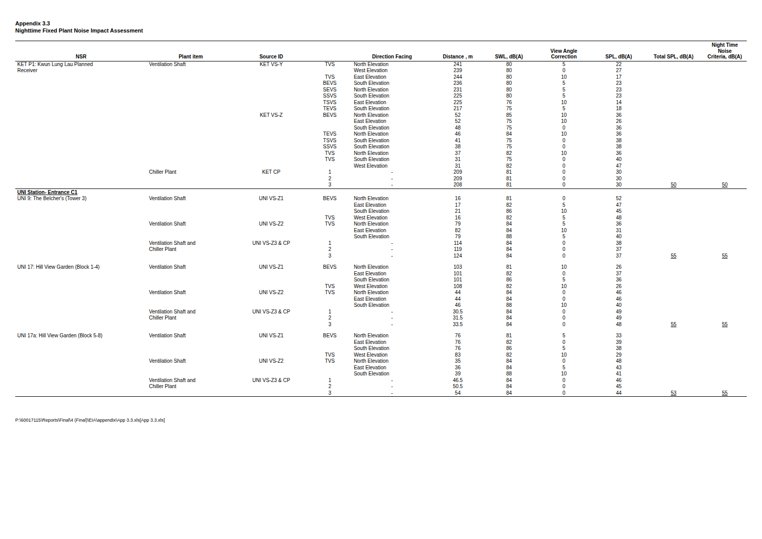Appendix 3.3
Nighttime Fixed Plant Noise Impact Assessment
| NSR | Plant item | Source ID | | Direction Facing | Distance , m | SWL, dB(A) | View Angle Correction | SPL, dB(A) | Total SPL, dB(A) | Night Time Noise Criteria, dB(A) |
| --- | --- | --- | --- | --- | --- | --- | --- | --- | --- | --- |
| KET P1: Kwun Lung Lau Planned | Ventilation Shaft | KET VS-Y | TVS | North Elevation | 241 | 80 | 5 | 22 | | |
| Receiver | | | | West Elevation | 239 | 80 | 0 | 27 | | |
| | | | TVS | East Elevation | 244 | 80 | 10 | 17 | | |
| | | | BEVS | South Elevation | 236 | 80 | 5 | 23 | | |
| | | | SEVS | North Elevation | 231 | 80 | 5 | 23 | | |
| | | | SSVS | South Elevation | 225 | 80 | 5 | 23 | | |
| | | | TSVS | East Elevation | 225 | 76 | 10 | 14 | | |
| | | | TEVS | South Elevation | 217 | 75 | 5 | 18 | | |
| | | KET VS-Z | BEVS | North Elevation | 52 | 85 | 10 | 36 | | |
| | | | | East Elevation | 52 | 75 | 10 | 26 | | |
| | | | | South Elevation | 48 | 75 | 0 | 36 | | |
| | | | TEVS | North Elevation | 46 | 84 | 10 | 36 | | |
| | | | TSVS | South Elevation | 41 | 75 | 0 | 38 | | |
| | | | SSVS | South Elevation | 38 | 75 | 0 | 38 | | |
| | | | TVS | North Elevation | 37 | 82 | 10 | 36 | | |
| | | | TVS | South Elevation | 31 | 75 | 0 | 40 | | |
| | | | | West Elevation | 31 | 82 | 0 | 47 | | |
| | Chiller Plant | KET CP | 1 | - | 209 | 81 | 0 | 30 | | |
| | | | 2 | - | 209 | 81 | 0 | 30 | | |
| | | | 3 | - | 208 | 81 | 0 | 30 | 50 | 50 |
| UNI Station- Entrance C1 |
| UNI 9: The Belcher's (Tower 3) | Ventilation Shaft | UNI VS-Z1 | BEVS | North Elevation | 16 | 81 | 0 | 52 | | |
| | | | | East Elevation | 17 | 82 | 5 | 47 | | |
| | | | | South Elevation | 21 | 86 | 10 | 45 | | |
| | | | TVS | West Elevation | 16 | 82 | 5 | 48 | | |
| | Ventilation Shaft | UNI VS-Z2 | TVS | North Elevation | 79 | 84 | 5 | 36 | | |
| | | | | East Elevation | 82 | 84 | 10 | 31 | | |
| | | | | South Elevation | 79 | 88 | 5 | 40 | | |
| | Ventilation Shaft and | UNI VS-Z3 & CP | 1 | - | 114 | 84 | 0 | 38 | | |
| | Chiller Plant | | 2 | - | 119 | 84 | 0 | 37 | | |
| | | | 3 | - | 124 | 84 | 0 | 37 | 55 | 55 |
| UNI 17: Hill View Garden (Block 1-4) | Ventilation Shaft | UNI VS-Z1 | BEVS | North Elevation | 103 | 81 | 10 | 26 | | |
| | | | | East Elevation | 101 | 82 | 0 | 37 | | |
| | | | | South Elevation | 101 | 86 | 5 | 36 | | |
| | | | TVS | West Elevation | 108 | 82 | 10 | 26 | | |
| | Ventilation Shaft | UNI VS-Z2 | TVS | North Elevation | 44 | 84 | 0 | 46 | | |
| | | | | East Elevation | 44 | 84 | 0 | 46 | | |
| | | | | South Elevation | 46 | 88 | 10 | 40 | | |
| | Ventilation Shaft and | UNI VS-Z3 & CP | 1 | - | 30.5 | 84 | 0 | 49 | | |
| | Chiller Plant | | 2 | - | 31.5 | 84 | 0 | 49 | | |
| | | | 3 | - | 33.5 | 84 | 0 | 48 | 55 | 55 |
| UNI 17a: Hill View Garden (Block 5-8) | Ventilation Shaft | UNI VS-Z1 | BEVS | North Elevation | 76 | 81 | 5 | 33 | | |
| | | | | East Elevation | 76 | 82 | 0 | 39 | | |
| | | | | South Elevation | 76 | 86 | 5 | 38 | | |
| | | | TVS | West Elevation | 83 | 82 | 10 | 29 | | |
| | Ventilation Shaft | UNI VS-Z2 | TVS | North Elevation | 35 | 84 | 0 | 48 | | |
| | | | | East Elevation | 36 | 84 | 5 | 43 | | |
| | | | | South Elevation | 39 | 88 | 10 | 41 | | |
| | Ventilation Shaft and | UNI VS-Z3 & CP | 1 | - | 46.5 | 84 | 0 | 46 | | |
| | Chiller Plant | | 2 | - | 50.5 | 84 | 0 | 45 | | |
| | | | 3 | - | 54 | 84 | 0 | 44 | 53 | 55 |
P:\60017115\Reports\Final\4 (Final)\EIA\appendix\App 3.3.xls[App 3.3.xls]